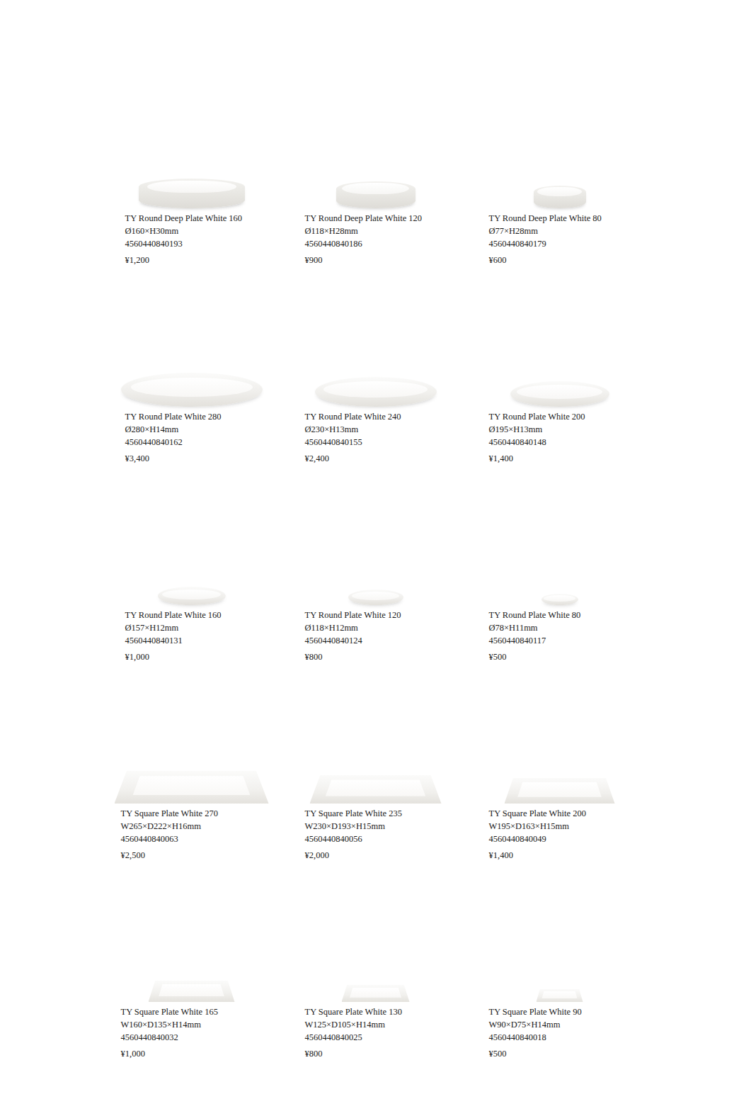TY Round Deep Plate White 160
Ø160×H30mm
4560440840193
¥1,200
TY Round Deep Plate White 120
Ø118×H28mm
4560440840186
¥900
TY Round Deep Plate White 80
Ø77×H28mm
4560440840179
¥600
TY Round Plate White 280
Ø280×H14mm
4560440840162
¥3,400
TY Round Plate White 240
Ø230×H13mm
4560440840155
¥2,400
TY Round Plate White 200
Ø195×H13mm
4560440840148
¥1,400
TY Round Plate White 160
Ø157×H12mm
4560440840131
¥1,000
TY Round Plate White 120
Ø118×H12mm
4560440840124
¥800
TY Round Plate White 80
Ø78×H11mm
4560440840117
¥500
TY Square Plate White 270
W265×D222×H16mm
4560440840063
¥2,500
TY Square Plate White 235
W230×D193×H15mm
4560440840056
¥2,000
TY Square Plate White 200
W195×D163×H15mm
4560440840049
¥1,400
TY Square Plate White 165
W160×D135×H14mm
4560440840032
¥1,000
TY Square Plate White 130
W125×D105×H14mm
4560440840025
¥800
TY Square Plate White 90
W90×D75×H14mm
4560440840018
¥500